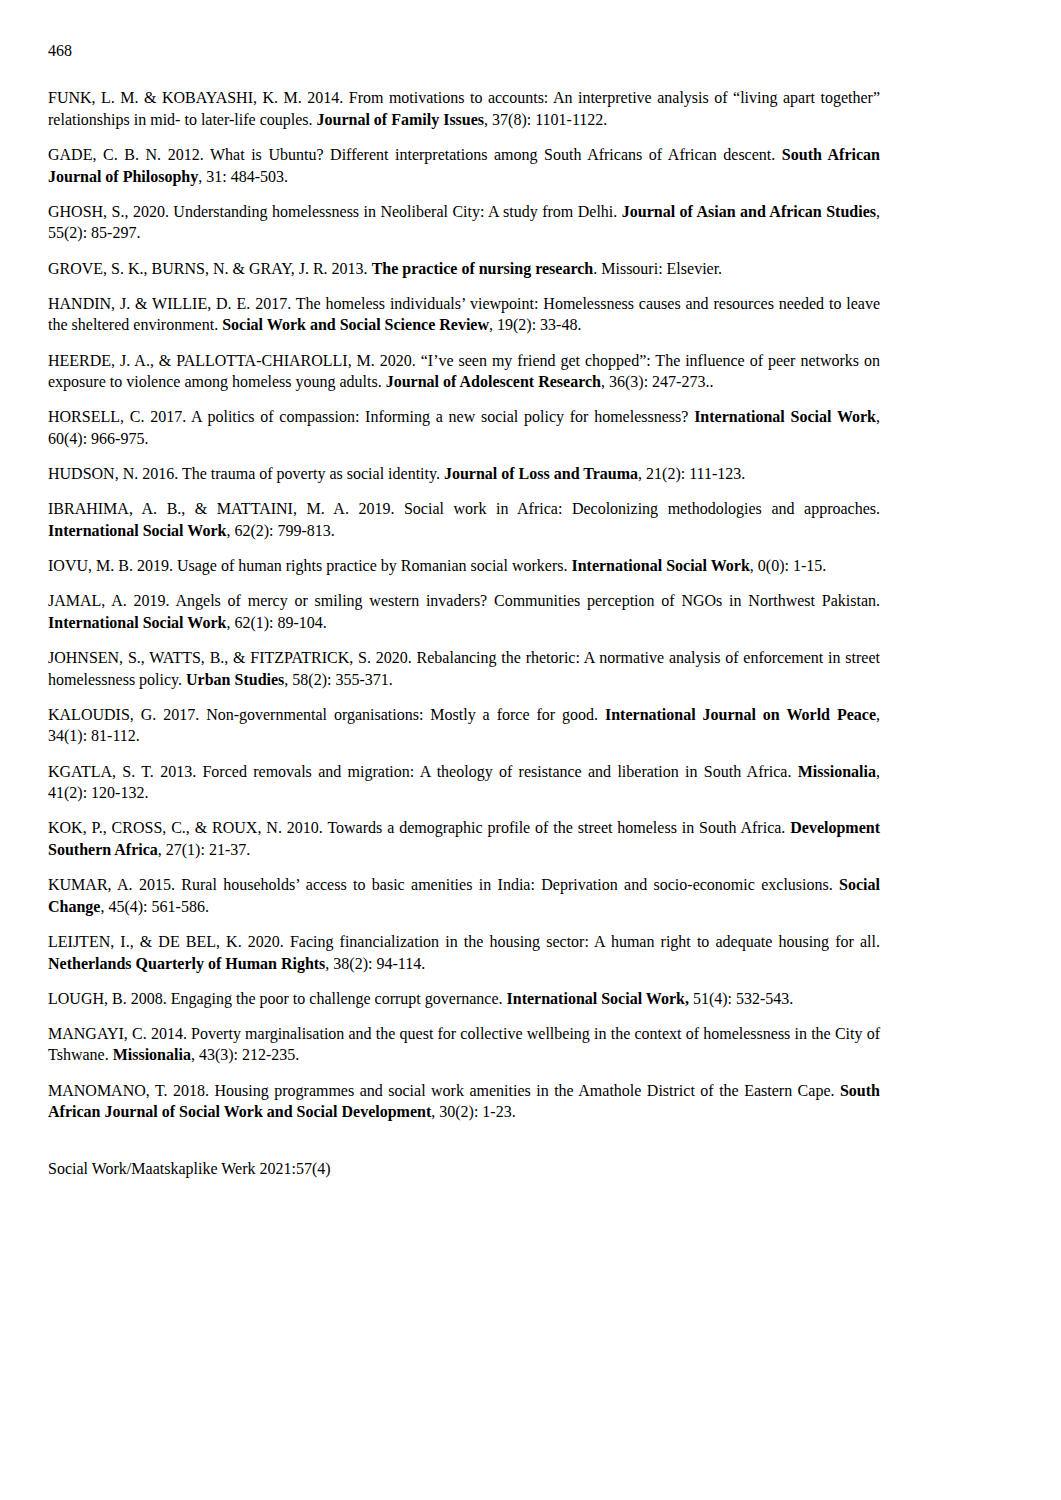468
FUNK, L. M. & KOBAYASHI, K. M. 2014. From motivations to accounts: An interpretive analysis of “living apart together” relationships in mid- to later-life couples. Journal of Family Issues, 37(8): 1101-1122.
GADE, C. B. N. 2012. What is Ubuntu? Different interpretations among South Africans of African descent. South African Journal of Philosophy, 31: 484-503.
GHOSH, S., 2020. Understanding homelessness in Neoliberal City: A study from Delhi. Journal of Asian and African Studies, 55(2): 85-297.
GROVE, S. K., BURNS, N. & GRAY, J. R. 2013. The practice of nursing research. Missouri: Elsevier.
HANDIN, J. & WILLIE, D. E. 2017. The homeless individuals’ viewpoint: Homelessness causes and resources needed to leave the sheltered environment. Social Work and Social Science Review, 19(2): 33-48.
HEERDE, J. A., & PALLOTTA-CHIAROLLI, M. 2020. “I’ve seen my friend get chopped”: The influence of peer networks on exposure to violence among homeless young adults. Journal of Adolescent Research, 36(3): 247-273..
HORSELL, C. 2017. A politics of compassion: Informing a new social policy for homelessness? International Social Work, 60(4): 966-975.
HUDSON, N. 2016. The trauma of poverty as social identity. Journal of Loss and Trauma, 21(2): 111-123.
IBRAHIMA, A. B., & MATTAINI, M. A. 2019. Social work in Africa: Decolonizing methodologies and approaches. International Social Work, 62(2): 799-813.
IOVU, M. B. 2019. Usage of human rights practice by Romanian social workers. International Social Work, 0(0): 1-15.
JAMAL, A. 2019. Angels of mercy or smiling western invaders? Communities perception of NGOs in Northwest Pakistan. International Social Work, 62(1): 89-104.
JOHNSEN, S., WATTS, B., & FITZPATRICK, S. 2020. Rebalancing the rhetoric: A normative analysis of enforcement in street homelessness policy. Urban Studies, 58(2): 355-371.
KALOUDIS, G. 2017. Non-governmental organisations: Mostly a force for good. International Journal on World Peace, 34(1): 81-112.
KGATLA, S. T. 2013. Forced removals and migration: A theology of resistance and liberation in South Africa. Missionalia, 41(2): 120-132.
KOK, P., CROSS, C., & ROUX, N. 2010. Towards a demographic profile of the street homeless in South Africa. Development Southern Africa, 27(1): 21-37.
KUMAR, A. 2015. Rural households’ access to basic amenities in India: Deprivation and socio-economic exclusions. Social Change, 45(4): 561-586.
LEIJTEN, I., & DE BEL, K. 2020. Facing financialization in the housing sector: A human right to adequate housing for all. Netherlands Quarterly of Human Rights, 38(2): 94-114.
LOUGH, B. 2008. Engaging the poor to challenge corrupt governance. International Social Work, 51(4): 532-543.
MANGAYI, C. 2014. Poverty marginalisation and the quest for collective wellbeing in the context of homelessness in the City of Tshwane. Missionalia, 43(3): 212-235.
MANOMANO, T. 2018. Housing programmes and social work amenities in the Amathole District of the Eastern Cape. South African Journal of Social Work and Social Development, 30(2): 1-23.
Social Work/Maatskaplike Werk 2021:57(4)